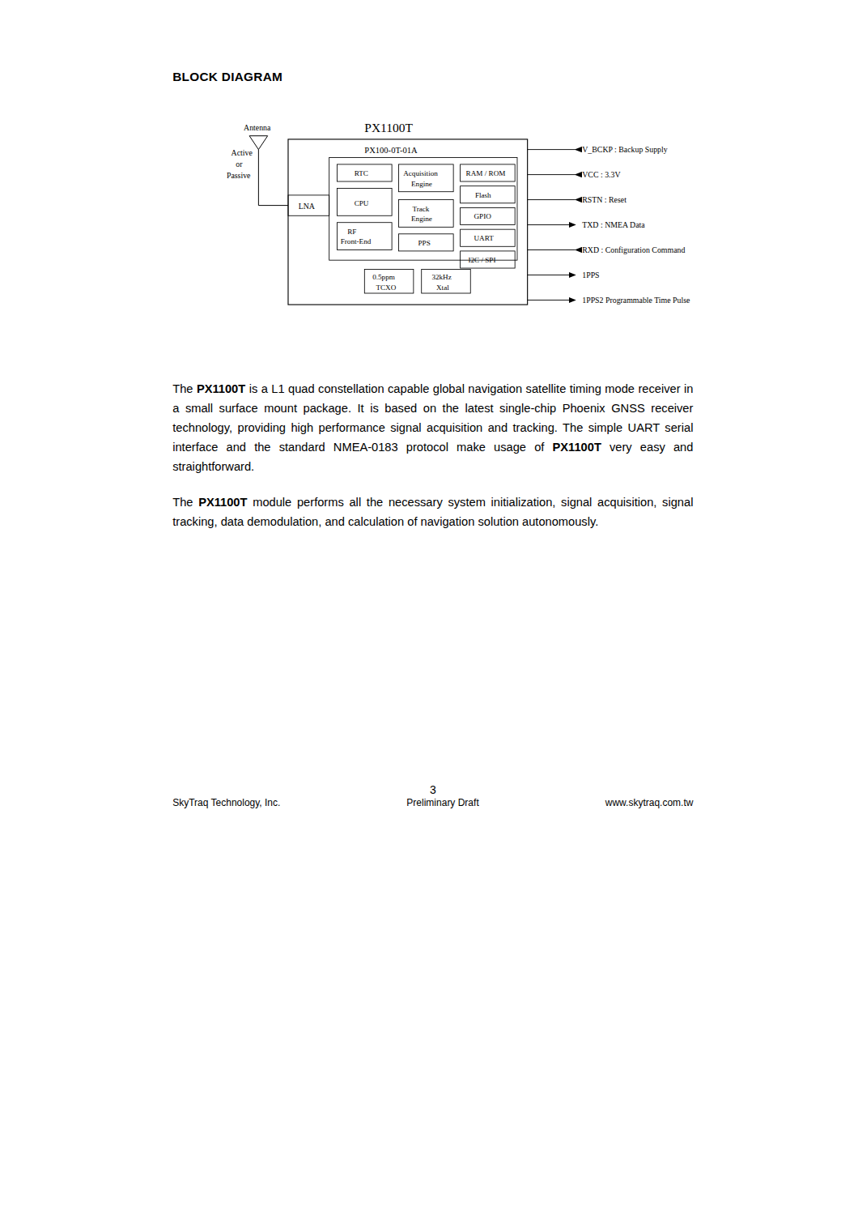BLOCK DIAGRAM
Antenna Active or Passive PX1100T PX100-0T-01A LNA RTC CPU RF Front-End Acquisition Engine Track Engine PPS RAM / ROM Flash GPIO UART I2C / SPI 0.5ppm TCXO 32kHz Xtal V_BCKP : Backup Supply VCC : 3.3V RSTN : Reset TXD : NMEA Data RXD : Configuration Command 1PPS 1PPS2 Programmable Time Pulse
The PX1100T is a L1 quad constellation capable global navigation satellite timing mode receiver in a small surface mount package. It is based on the latest single-chip Phoenix GNSS receiver technology, providing high performance signal acquisition and tracking. The simple UART serial interface and the standard NMEA-0183 protocol make usage of PX1100T very easy and straightforward.
The PX1100T module performs all the necessary system initialization, signal acquisition, signal tracking, data demodulation, and calculation of navigation solution autonomously.
3
SkyTraq Technology, Inc.
Preliminary Draft
www.skytraq.com.tw